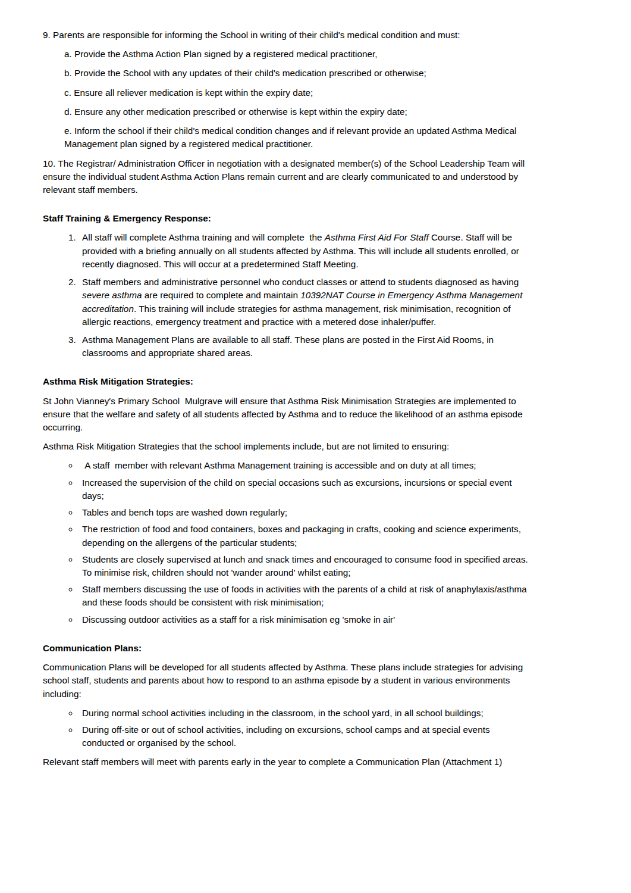9. Parents are responsible for informing the School in writing of their child's medical condition and must:
a. Provide the Asthma Action Plan signed by a registered medical practitioner,
b. Provide the School with any updates of their child's medication prescribed or otherwise;
c. Ensure all reliever medication is kept within the expiry date;
d. Ensure any other medication prescribed or otherwise is kept within the expiry date;
e. Inform the school if their child's medical condition changes and if relevant provide an updated Asthma Medical Management plan signed by a registered medical practitioner.
10. The Registrar/ Administration Officer in negotiation with a designated member(s) of the School Leadership Team will ensure the individual student Asthma Action Plans remain current and are clearly communicated to and understood by relevant staff members.
Staff Training & Emergency Response:
All staff will complete Asthma training and will complete the Asthma First Aid For Staff Course. Staff will be provided with a briefing annually on all students affected by Asthma. This will include all students enrolled, or recently diagnosed. This will occur at a predetermined Staff Meeting.
Staff members and administrative personnel who conduct classes or attend to students diagnosed as having severe asthma are required to complete and maintain 10392NAT Course in Emergency Asthma Management accreditation. This training will include strategies for asthma management, risk minimisation, recognition of allergic reactions, emergency treatment and practice with a metered dose inhaler/puffer.
Asthma Management Plans are available to all staff. These plans are posted in the First Aid Rooms, in classrooms and appropriate shared areas.
Asthma Risk Mitigation Strategies:
St John Vianney's Primary School Mulgrave will ensure that Asthma Risk Minimisation Strategies are implemented to ensure that the welfare and safety of all students affected by Asthma and to reduce the likelihood of an asthma episode occurring.
Asthma Risk Mitigation Strategies that the school implements include, but are not limited to ensuring:
A staff member with relevant Asthma Management training is accessible and on duty at all times;
Increased the supervision of the child on special occasions such as excursions, incursions or special event days;
Tables and bench tops are washed down regularly;
The restriction of food and food containers, boxes and packaging in crafts, cooking and science experiments, depending on the allergens of the particular students;
Students are closely supervised at lunch and snack times and encouraged to consume food in specified areas. To minimise risk, children should not 'wander around' whilst eating;
Staff members discussing the use of foods in activities with the parents of a child at risk of anaphylaxis/asthma and these foods should be consistent with risk minimisation;
Discussing outdoor activities as a staff for a risk minimisation eg 'smoke in air'
Communication Plans:
Communication Plans will be developed for all students affected by Asthma. These plans include strategies for advising school staff, students and parents about how to respond to an asthma episode by a student in various environments including:
During normal school activities including in the classroom, in the school yard, in all school buildings;
During off-site or out of school activities, including on excursions, school camps and at special events conducted or organised by the school.
Relevant staff members will meet with parents early in the year to complete a Communication Plan (Attachment 1)